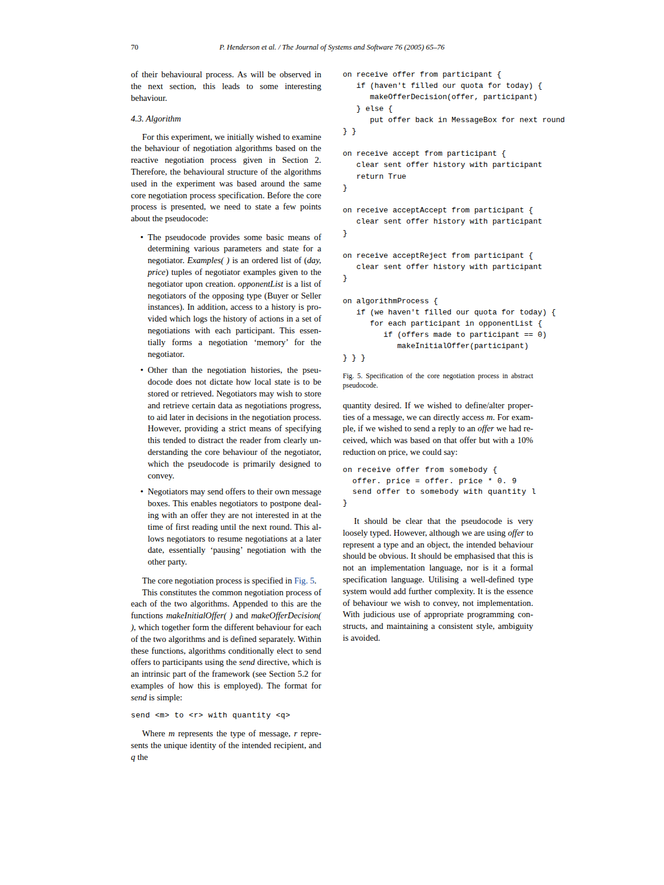70
P. Henderson et al. / The Journal of Systems and Software 76 (2005) 65–76
of their behavioural process. As will be observed in the next section, this leads to some interesting behaviour.
4.3. Algorithm
For this experiment, we initially wished to examine the behaviour of negotiation algorithms based on the reactive negotiation process given in Section 2. Therefore, the behavioural structure of the algorithms used in the experiment was based around the same core negotiation process specification. Before the core process is presented, we need to state a few points about the pseudocode:
The pseudocode provides some basic means of determining various parameters and state for a negotiator. Examples( ) is an ordered list of (day, price) tuples of negotiator examples given to the negotiator upon creation. opponentList is a list of negotiators of the opposing type (Buyer or Seller instances). In addition, access to a history is provided which logs the history of actions in a set of negotiations with each participant. This essentially forms a negotiation ‘memory’ for the negotiator.
Other than the negotiation histories, the pseudocode does not dictate how local state is to be stored or retrieved. Negotiators may wish to store and retrieve certain data as negotiations progress, to aid later in decisions in the negotiation process. However, providing a strict means of specifying this tended to distract the reader from clearly understanding the core behaviour of the negotiator, which the pseudocode is primarily designed to convey.
Negotiators may send offers to their own message boxes. This enables negotiators to postpone dealing with an offer they are not interested in at the time of first reading until the next round. This allows negotiators to resume negotiations at a later date, essentially ‘pausing’ negotiation with the other party.
The core negotiation process is specified in Fig. 5.
This constitutes the common negotiation process of each of the two algorithms. Appended to this are the functions makeInitialOffer( ) and makeOfferDecision( ), which together form the different behaviour for each of the two algorithms and is defined separately. Within these functions, algorithms conditionally elect to send offers to participants using the send directive, which is an intrinsic part of the framework (see Section 5.2 for examples of how this is employed). The format for send is simple:
send <m> to <r> with quantity <q>
Where m represents the type of message, r represents the unique identity of the intended recipient, and q the
on receive offer from participant { if (haven't filled our quota for today) { makeOfferDecision(offer, participant) } else { put offer back in MessageBox for next round } } on receive accept from participant { clear sent offer history with participant return True } on receive acceptAccept from participant { clear sent offer history with participant } on receive acceptReject from participant { clear sent offer history with participant } on algorithmProcess { if (we haven't filled our quota for today) { for each participant in opponentList { if (offers made to participant == 0) makeInitialOffer(participant) } } }
Fig. 5. Specification of the core negotiation process in abstract pseudocode.
quantity desired. If we wished to define/alter properties of a message, we can directly access m. For example, if we wished to send a reply to an offer we had received, which was based on that offer but with a 10% reduction on price, we could say:
on receive offer from somebody { offer. price = offer. price * 0. 9 send offer to somebody with quantity l }
It should be clear that the pseudocode is very loosely typed. However, although we are using offer to represent a type and an object, the intended behaviour should be obvious. It should be emphasised that this is not an implementation language, nor is it a formal specification language. Utilising a well-defined type system would add further complexity. It is the essence of behaviour we wish to convey, not implementation. With judicious use of appropriate programming constructs, and maintaining a consistent style, ambiguity is avoided.